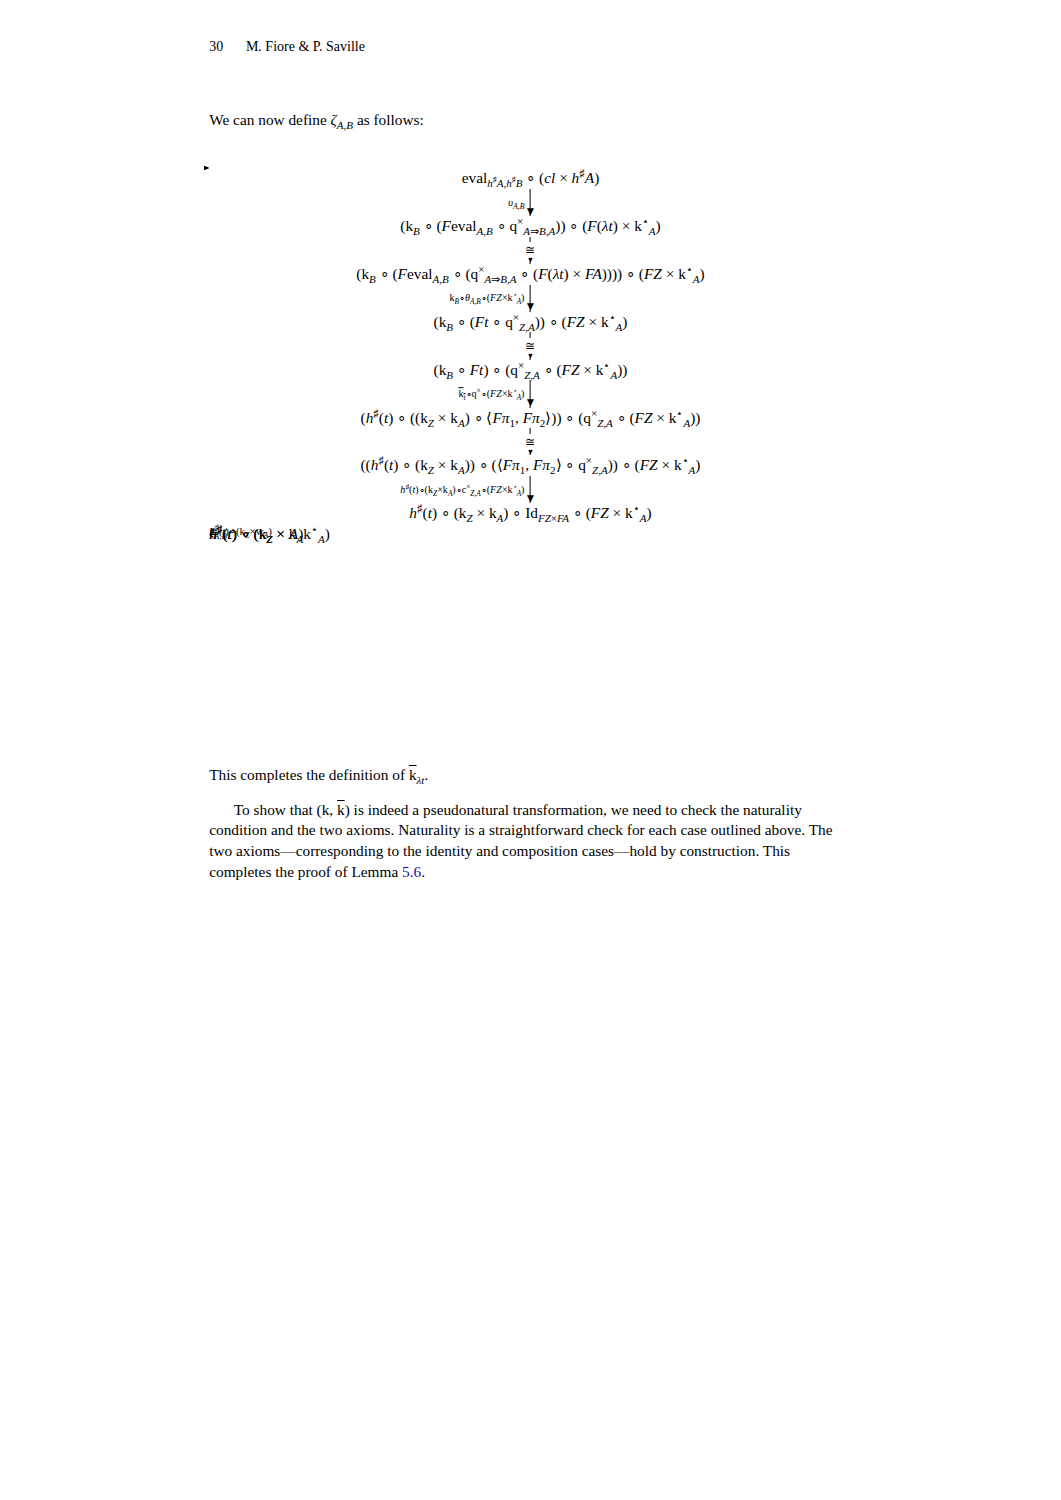30 M. Fiore & P. Saville
We can now define ζA,B as follows:
| eval h ♯ A , h ♯ B ∘ ( cl × h ♯ A ) |
| ▼ υ A,B |
| ( k B ∘ ( F eval A,B ∘ q × A ⇒ B,A )) ∘ ( F ( λt ) × k ⋆ A ) |
| ▼ ≅ |
| ( k B ∘ ( F eval A,B ∘ ( q × A ⇒ B,A ∘ ( F ( λt ) × FA )))) ∘ ( FZ × k ⋆ A ) |
| ▼ k B ∘ θ A,B ∘( FZ × k ⋆ A ) |
| ( k B ∘ ( Ft ∘ q × Z,A )) ∘ ( FZ × k ⋆ A ) |
| ▼ ≅ |
| ( k B ∘ Ft ) ∘ ( q × Z,A ∘ ( FZ × k ⋆ A )) |
| ▼ k t ∘ q × ∘( FZ × k ⋆ A ) |
| ( h ♯ ( t ) ∘ (( k Z × k A ) ∘ ⟨ Fπ 1 , Fπ 2 ⟩)) ∘ ( q × Z,A ∘ ( FZ × k ⋆ A )) |
| ▼ ≅ |
| (( h ♯ ( t ) ∘ ( k Z × k A )) ∘ (⟨ Fπ 1 , Fπ 2 ⟩ ∘ q × Z,A )) ∘ ( FZ × k ⋆ A ) |
| ▼ h ♯ ( t )∘( k Z × k A )∘ c × Z,A ∘( FZ × k ⋆ A ) |
| h ♯ ( t ) ∘ ( k Z × k A ) ∘ Id FZ × FA ∘ ( FZ × k ⋆ A ) |
h♯(t) ∘ (kZ × A)
h♯(t) ∘ (kZ × kAk⋆A)
ζA,B
h♯(t)∘(kZ×wA)
≅
This completes the definition of kλt.
To show that (k, k) is indeed a pseudonatural transformation, we need to check the naturality condition and the two axioms. Naturality is a straightforward check for each case outlined above. The two axioms—corresponding to the identity and composition cases—hold by construction. This completes the proof of Lemma 5.6.